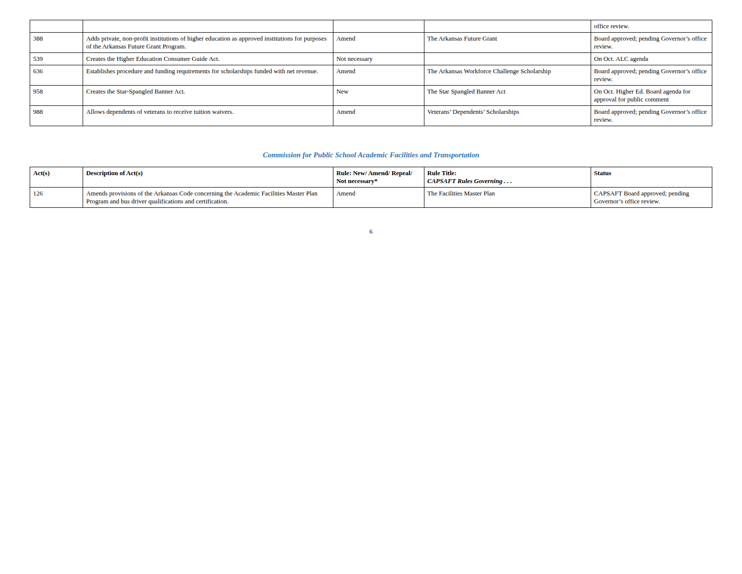| | | | | office review. |
| 388 | Adds private, non-profit institutions of higher education as approved institutions for purposes of the Arkansas Future Grant Program. | Amend | The Arkansas Future Grant | Board approved; pending Governor’s office review. |
| 539 | Creates the Higher Education Consumer Guide Act. | Not necessary | | On Oct. ALC agenda |
| 636 | Establishes procedure and funding requirements for scholarships funded with net revenue. | Amend | The Arkansas Workforce Challenge Scholarship | Board approved; pending Governor’s office review. |
| 958 | Creates the Star-Spangled Banner Act. | New | The Star Spangled Banner Act | On Oct. Higher Ed. Board agenda for approval for public comment |
| 988 | Allows dependents of veterans to receive tuition waivers. | Amend | Veterans’ Dependents’ Scholarships | Board approved; pending Governor’s office review. |
Commission for Public School Academic Facilities and Transportation
| Act(s) | Description of Act(s) | Rule: New/ Amend/ Repeal/ Not necessary* | Rule Title: CAPSAFT Rules Governing . . . | Status |
| --- | --- | --- | --- | --- |
| 126 | Amends provisions of the Arkansas Code concerning the Academic Facilities Master Plan Program and bus driver qualifications and certification. | Amend | The Facilities Master Plan | CAPSAFT Board approved; pending Governor’s office review. |
6